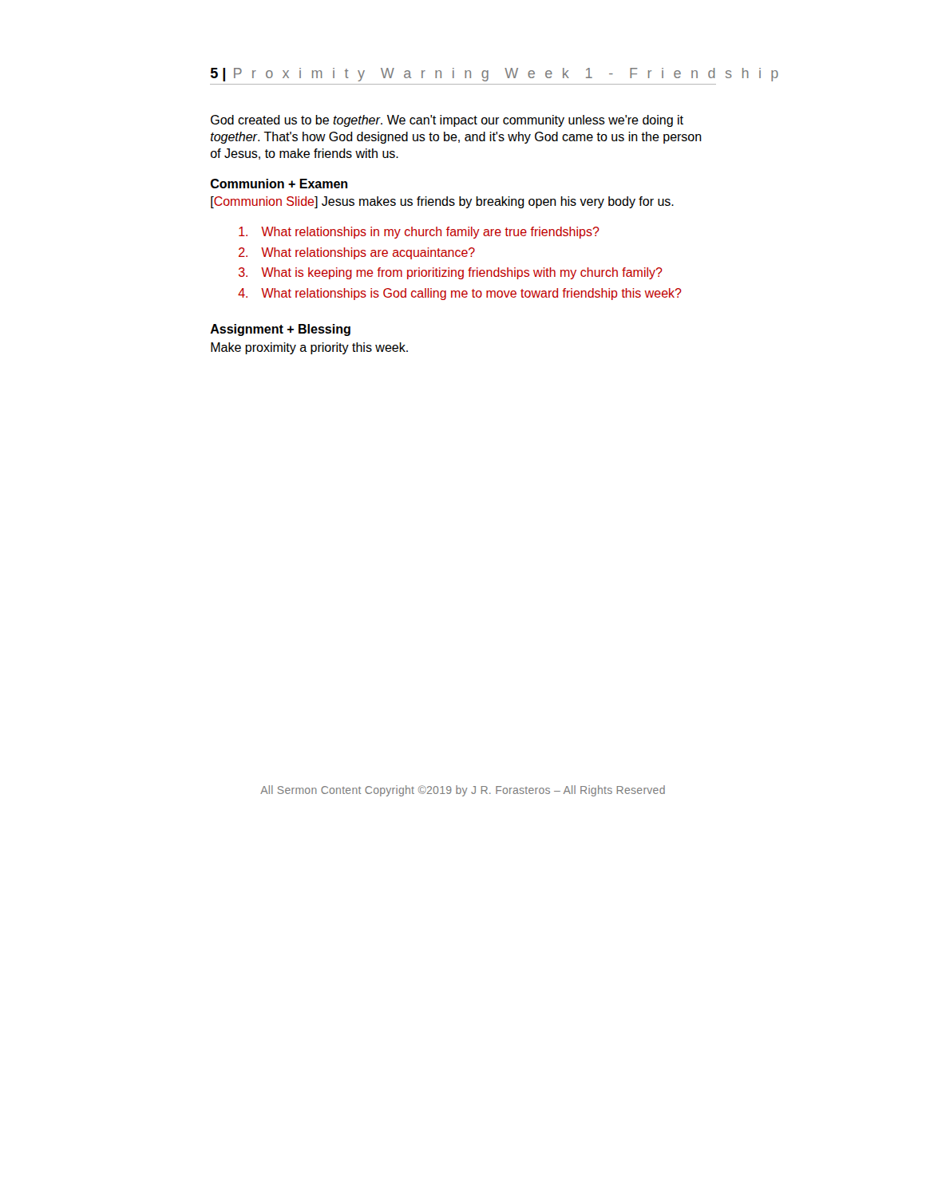5 | P r o x i m i t y W a r n i n g W e e k 1 - F r i e n d s h i p
God created us to be together. We can't impact our community unless we're doing it together. That's how God designed us to be, and it's why God came to us in the person of Jesus, to make friends with us.
Communion + Examen
[Communion Slide] Jesus makes us friends by breaking open his very body for us.
What relationships in my church family are true friendships?
What relationships are acquaintance?
What is keeping me from prioritizing friendships with my church family?
What relationships is God calling me to move toward friendship this week?
Assignment + Blessing
Make proximity a priority this week.
All Sermon Content Copyright ©2019 by J R. Forasteros – All Rights Reserved